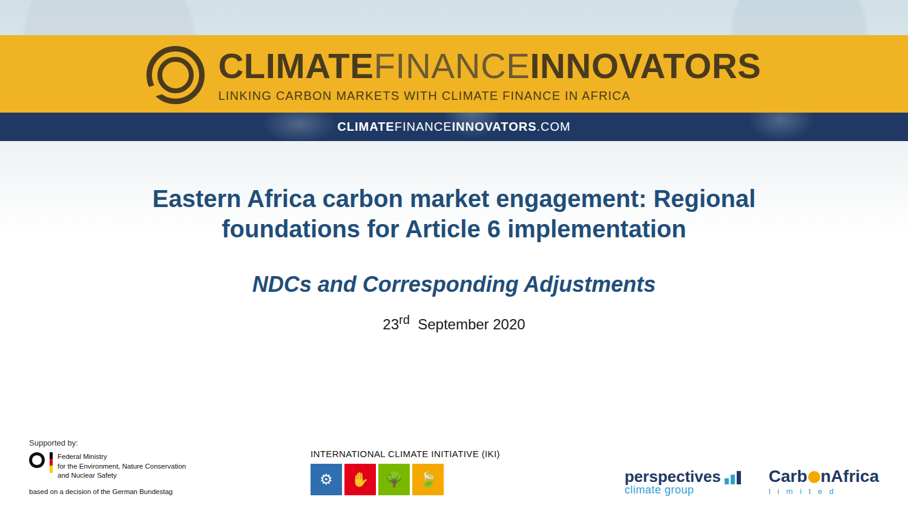CLIMATEFINANCEINNOVATORS
LINKING CARBON MARKETS WITH CLIMATE FINANCE IN AFRICA
CLIMATE FINANCE INNOVATORS.COM
Eastern Africa carbon market engagement: Regional foundations for Article 6 implementation
NDCs and Corresponding Adjustments
23rd September 2020
Supported by:
Federal Ministry
for the Environment, Nature Conservation
and Nuclear Safety
based on a decision of the German Bundestag
INTERNATIONAL CLIMATE INITIATIVE (IKI)
⚙
✋
🌳
🍃
perspectives
climate group
Carb nAfrica
l i m i t e d